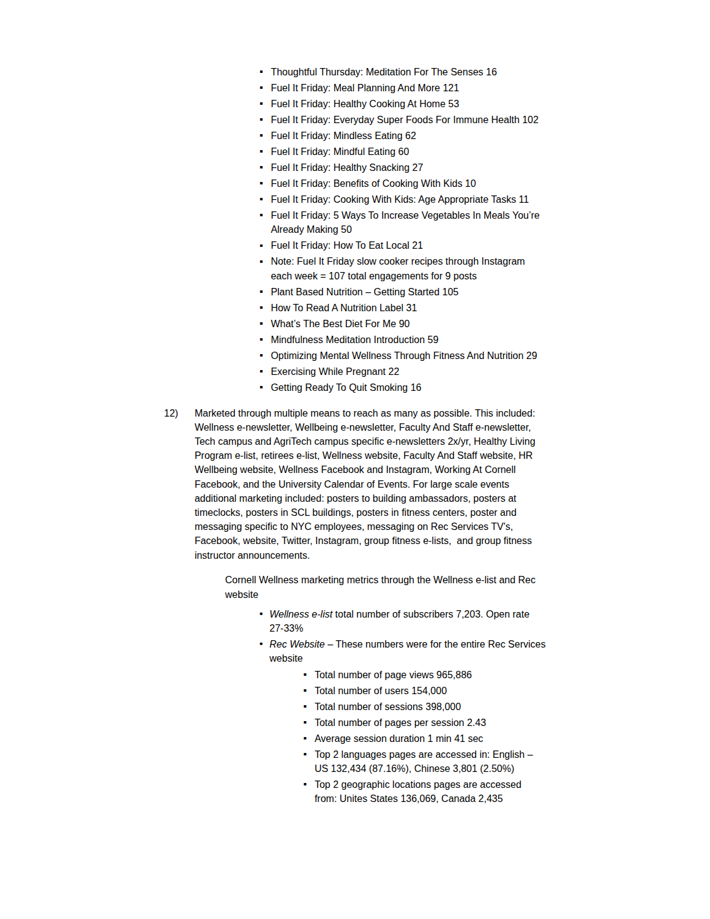Thoughtful Thursday: Meditation For The Senses 16
Fuel It Friday: Meal Planning And More 121
Fuel It Friday: Healthy Cooking At Home 53
Fuel It Friday: Everyday Super Foods For Immune Health 102
Fuel It Friday: Mindless Eating 62
Fuel It Friday: Mindful Eating 60
Fuel It Friday: Healthy Snacking 27
Fuel It Friday: Benefits of Cooking With Kids 10
Fuel It Friday: Cooking With Kids: Age Appropriate Tasks 11
Fuel It Friday: 5 Ways To Increase Vegetables In Meals You’re Already Making 50
Fuel It Friday: How To Eat Local 21
Note: Fuel It Friday slow cooker recipes through Instagram each week = 107 total engagements for 9 posts
Plant Based Nutrition – Getting Started 105
How To Read A Nutrition Label 31
What’s The Best Diet For Me 90
Mindfulness Meditation Introduction 59
Optimizing Mental Wellness Through Fitness And Nutrition 29
Exercising While Pregnant 22
Getting Ready To Quit Smoking 16
12) Marketed through multiple means to reach as many as possible. This included: Wellness e-newsletter, Wellbeing e-newsletter, Faculty And Staff e-newsletter, Tech campus and AgriTech campus specific e-newsletters 2x/yr, Healthy Living Program e-list, retirees e-list, Wellness website, Faculty And Staff website, HR Wellbeing website, Wellness Facebook and Instagram, Working At Cornell Facebook, and the University Calendar of Events. For large scale events additional marketing included: posters to building ambassadors, posters at timeclocks, posters in SCL buildings, posters in fitness centers, poster and messaging specific to NYC employees, messaging on Rec Services TV's, Facebook, website, Twitter, Instagram, group fitness e-lists, and group fitness instructor announcements.
Cornell Wellness marketing metrics through the Wellness e-list and Rec website
Wellness e-list total number of subscribers 7,203. Open rate 27-33%
Rec Website – These numbers were for the entire Rec Services website
Total number of page views 965,886
Total number of users 154,000
Total number of sessions 398,000
Total number of pages per session 2.43
Average session duration 1 min 41 sec
Top 2 languages pages are accessed in: English – US 132,434 (87.16%), Chinese 3,801 (2.50%)
Top 2 geographic locations pages are accessed from: Unites States 136,069, Canada 2,435